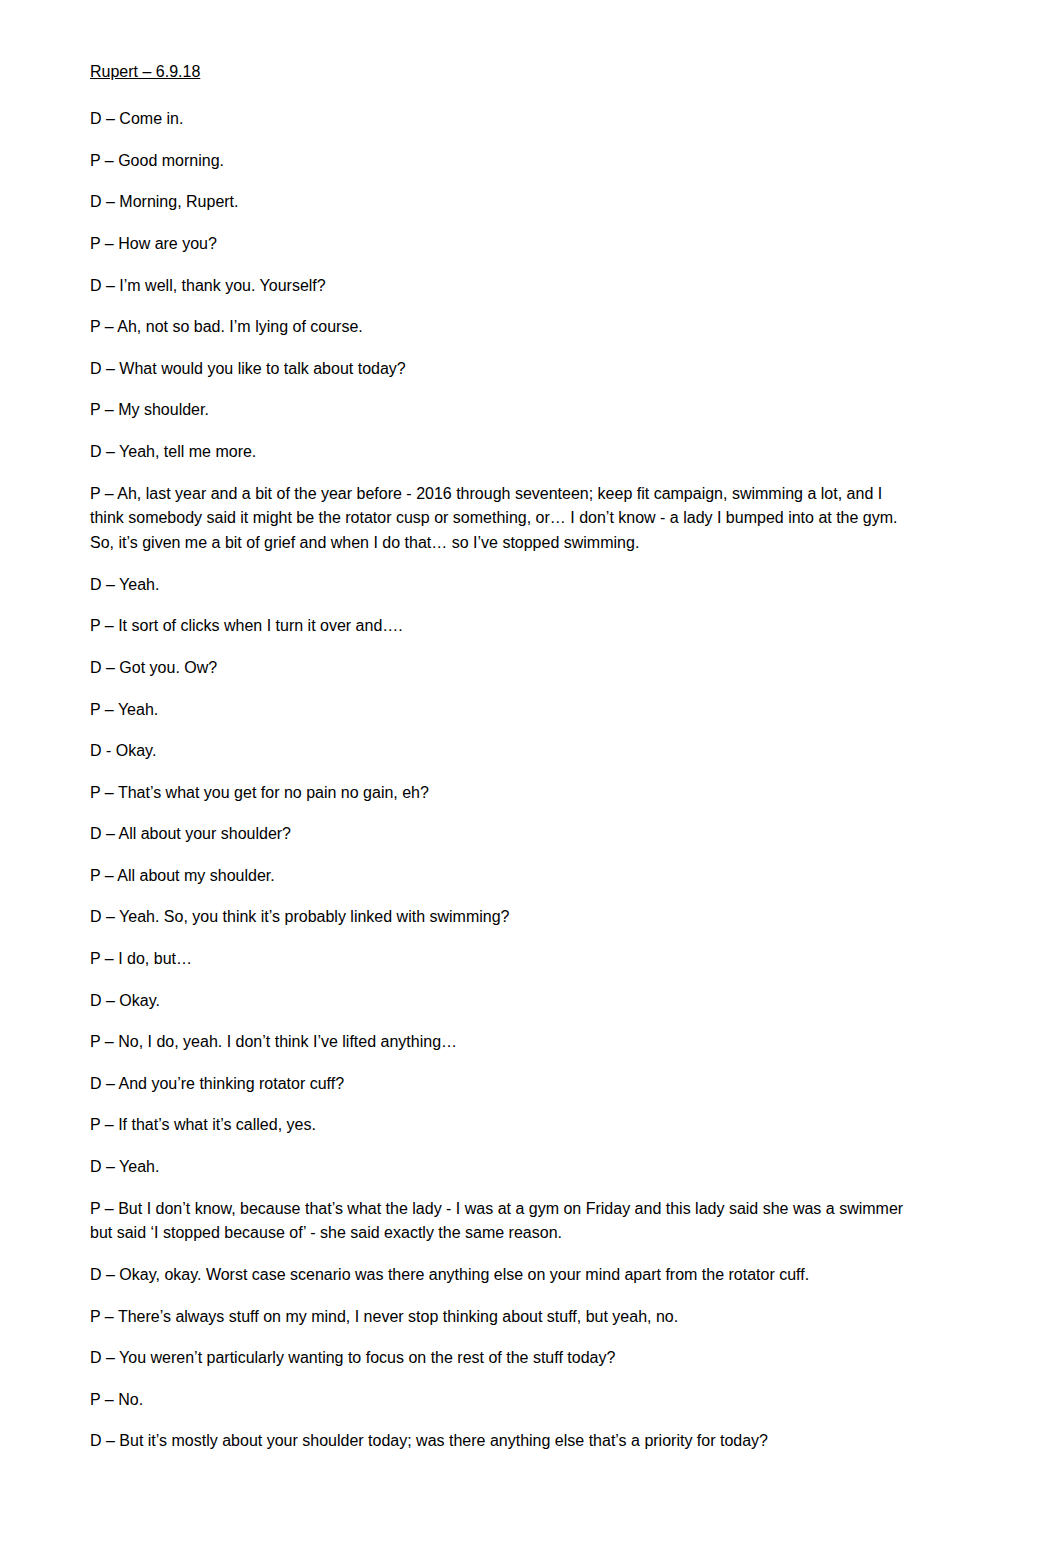Rupert – 6.9.18
D – Come in.
P – Good morning.
D – Morning, Rupert.
P – How are you?
D – I’m well, thank you. Yourself?
P – Ah, not so bad. I’m lying of course.
D – What would you like to talk about today?
P – My shoulder.
D – Yeah, tell me more.
P – Ah, last year and a bit of the year before - 2016 through seventeen; keep fit campaign, swimming a lot, and I think somebody said it might be the rotator cusp or something, or… I don’t know - a lady I bumped into at the gym. So, it’s given me a bit of grief and when I do that… so I’ve stopped swimming.
D – Yeah.
P – It sort of clicks when I turn it over and….
D – Got you. Ow?
P – Yeah.
D - Okay.
P – That’s what you get for no pain no gain, eh?
D – All about your shoulder?
P – All about my shoulder.
D – Yeah. So, you think it’s probably linked with swimming?
P – I do, but…
D – Okay.
P – No, I do, yeah. I don’t think I’ve lifted anything…
D – And you’re thinking rotator cuff?
P – If that’s what it’s called, yes.
D – Yeah.
P – But I don’t know, because that’s what the lady - I was at a gym on Friday and this lady said she was a swimmer but said ‘I stopped because of’ - she said exactly the same reason.
D – Okay, okay. Worst case scenario was there anything else on your mind apart from the rotator cuff.
P – There’s always stuff on my mind, I never stop thinking about stuff, but yeah, no.
D – You weren’t particularly wanting to focus on the rest of the stuff today?
P – No.
D – But it’s mostly about your shoulder today; was there anything else that’s a priority for today?